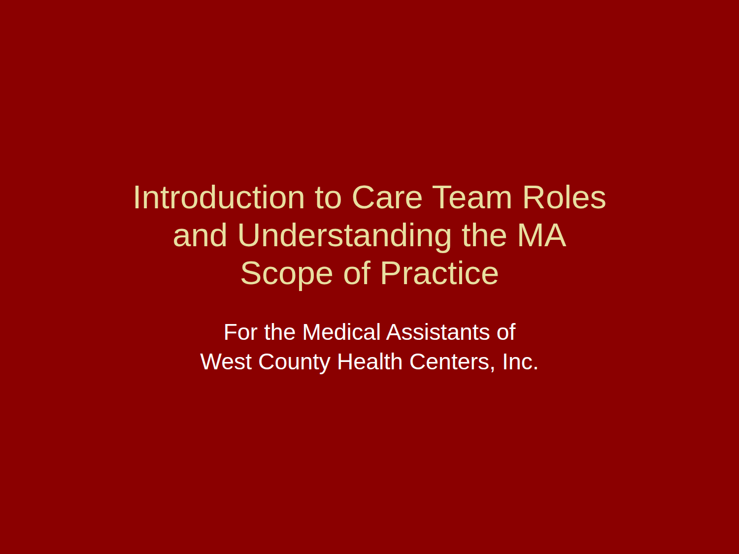Introduction to Care Team Roles and Understanding the MA Scope of Practice
For the Medical Assistants of West County Health Centers, Inc.